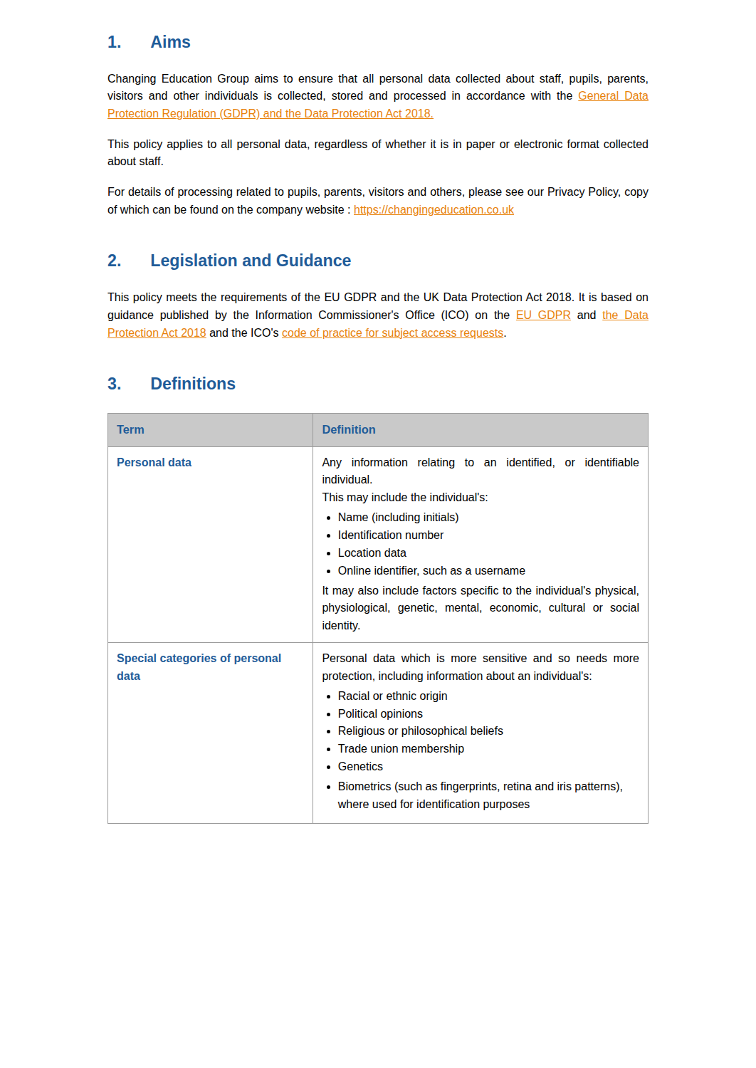1. Aims
Changing Education Group aims to ensure that all personal data collected about staff, pupils, parents, visitors and other individuals is collected, stored and processed in accordance with the General Data Protection Regulation (GDPR) and the Data Protection Act 2018.
This policy applies to all personal data, regardless of whether it is in paper or electronic format collected about staff.
For details of processing related to pupils, parents, visitors and others, please see our Privacy Policy, copy of which can be found on the company website : https://changingeducation.co.uk
2. Legislation and Guidance
This policy meets the requirements of the EU GDPR and the UK Data Protection Act 2018. It is based on guidance published by the Information Commissioner's Office (ICO) on the EU GDPR and the Data Protection Act 2018 and the ICO's code of practice for subject access requests.
3. Definitions
| Term | Definition |
| --- | --- |
| Personal data | Any information relating to an identified, or identifiable individual. This may include the individual's: Name (including initials) Identification number Location data Online identifier, such as a username It may also include factors specific to the individual's physical, physiological, genetic, mental, economic, cultural or social identity. |
| Special categories of personal data | Personal data which is more sensitive and so needs more protection, including information about an individual's: Racial or ethnic origin Political opinions Religious or philosophical beliefs Trade union membership Genetics Biometrics (such as fingerprints, retina and iris patterns), where used for identification purposes |